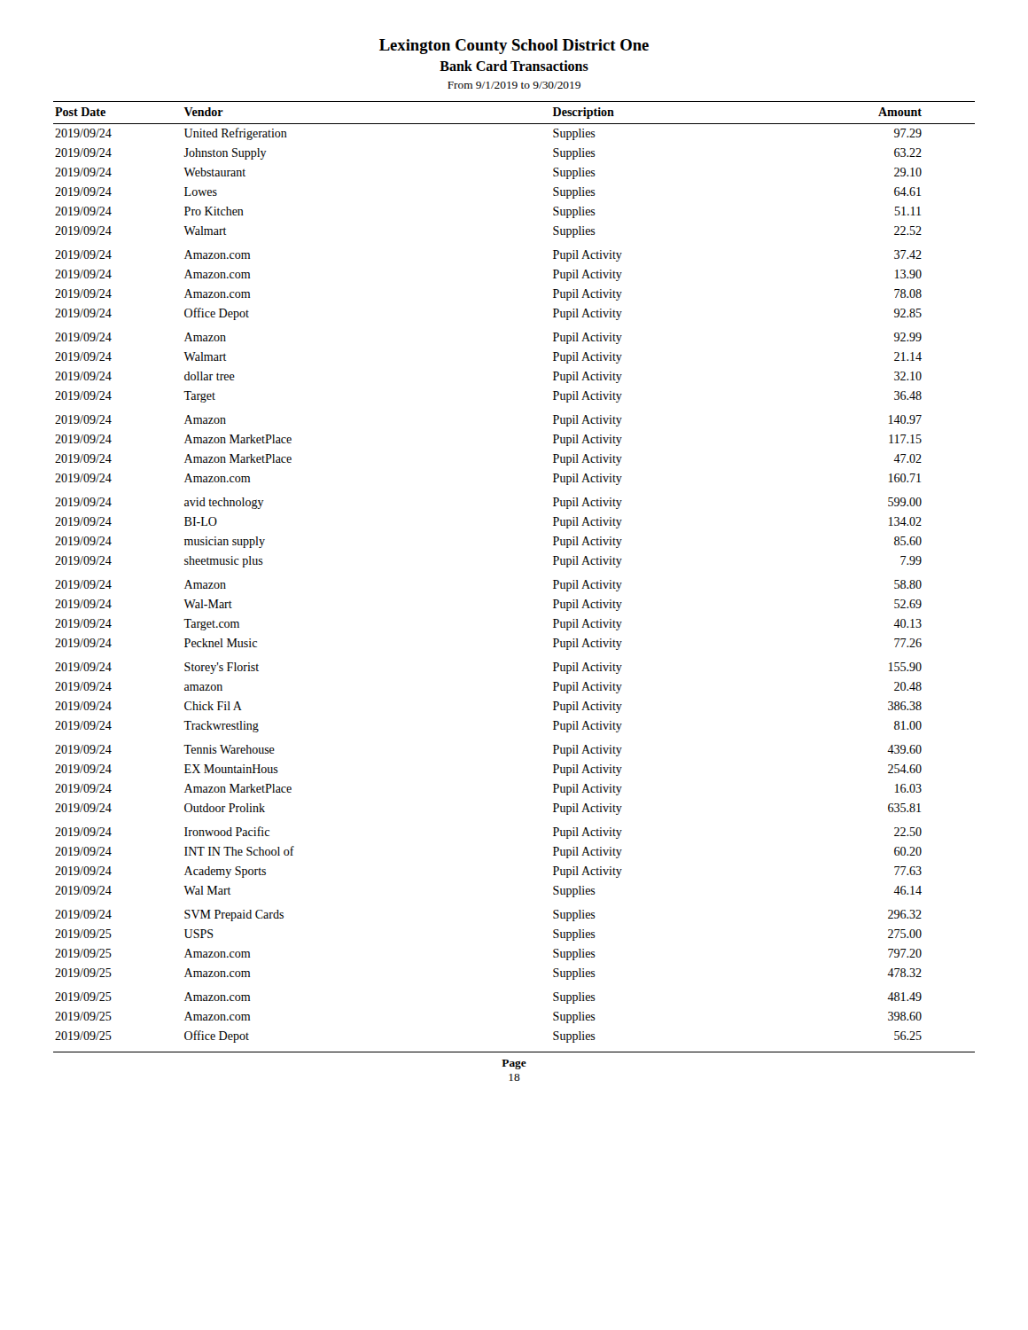Lexington County School District One
Bank Card Transactions
From 9/1/2019 to 9/30/2019
| Post Date | Vendor | Description | Amount |
| --- | --- | --- | --- |
| 2019/09/24 | United Refrigeration | Supplies | 97.29 |
| 2019/09/24 | Johnston Supply | Supplies | 63.22 |
| 2019/09/24 | Webstaurant | Supplies | 29.10 |
| 2019/09/24 | Lowes | Supplies | 64.61 |
| 2019/09/24 | Pro Kitchen | Supplies | 51.11 |
| 2019/09/24 | Walmart | Supplies | 22.52 |
| 2019/09/24 | Amazon.com | Pupil Activity | 37.42 |
| 2019/09/24 | Amazon.com | Pupil Activity | 13.90 |
| 2019/09/24 | Amazon.com | Pupil Activity | 78.08 |
| 2019/09/24 | Office Depot | Pupil Activity | 92.85 |
| 2019/09/24 | Amazon | Pupil Activity | 92.99 |
| 2019/09/24 | Walmart | Pupil Activity | 21.14 |
| 2019/09/24 | dollar tree | Pupil Activity | 32.10 |
| 2019/09/24 | Target | Pupil Activity | 36.48 |
| 2019/09/24 | Amazon | Pupil Activity | 140.97 |
| 2019/09/24 | Amazon MarketPlace | Pupil Activity | 117.15 |
| 2019/09/24 | Amazon MarketPlace | Pupil Activity | 47.02 |
| 2019/09/24 | Amazon.com | Pupil Activity | 160.71 |
| 2019/09/24 | avid technology | Pupil Activity | 599.00 |
| 2019/09/24 | BI-LO | Pupil Activity | 134.02 |
| 2019/09/24 | musician supply | Pupil Activity | 85.60 |
| 2019/09/24 | sheetmusic plus | Pupil Activity | 7.99 |
| 2019/09/24 | Amazon | Pupil Activity | 58.80 |
| 2019/09/24 | Wal-Mart | Pupil Activity | 52.69 |
| 2019/09/24 | Target.com | Pupil Activity | 40.13 |
| 2019/09/24 | Pecknel Music | Pupil Activity | 77.26 |
| 2019/09/24 | Storey's Florist | Pupil Activity | 155.90 |
| 2019/09/24 | amazon | Pupil Activity | 20.48 |
| 2019/09/24 | Chick Fil A | Pupil Activity | 386.38 |
| 2019/09/24 | Trackwrestling | Pupil Activity | 81.00 |
| 2019/09/24 | Tennis Warehouse | Pupil Activity | 439.60 |
| 2019/09/24 | EX MountainHous | Pupil Activity | 254.60 |
| 2019/09/24 | Amazon MarketPlace | Pupil Activity | 16.03 |
| 2019/09/24 | Outdoor Prolink | Pupil Activity | 635.81 |
| 2019/09/24 | Ironwood Pacific | Pupil Activity | 22.50 |
| 2019/09/24 | INT IN The School of | Pupil Activity | 60.20 |
| 2019/09/24 | Academy Sports | Pupil Activity | 77.63 |
| 2019/09/24 | Wal Mart | Supplies | 46.14 |
| 2019/09/24 | SVM Prepaid Cards | Supplies | 296.32 |
| 2019/09/25 | USPS | Supplies | 275.00 |
| 2019/09/25 | Amazon.com | Supplies | 797.20 |
| 2019/09/25 | Amazon.com | Supplies | 478.32 |
| 2019/09/25 | Amazon.com | Supplies | 481.49 |
| 2019/09/25 | Amazon.com | Supplies | 398.60 |
| 2019/09/25 | Office Depot | Supplies | 56.25 |
Page
18